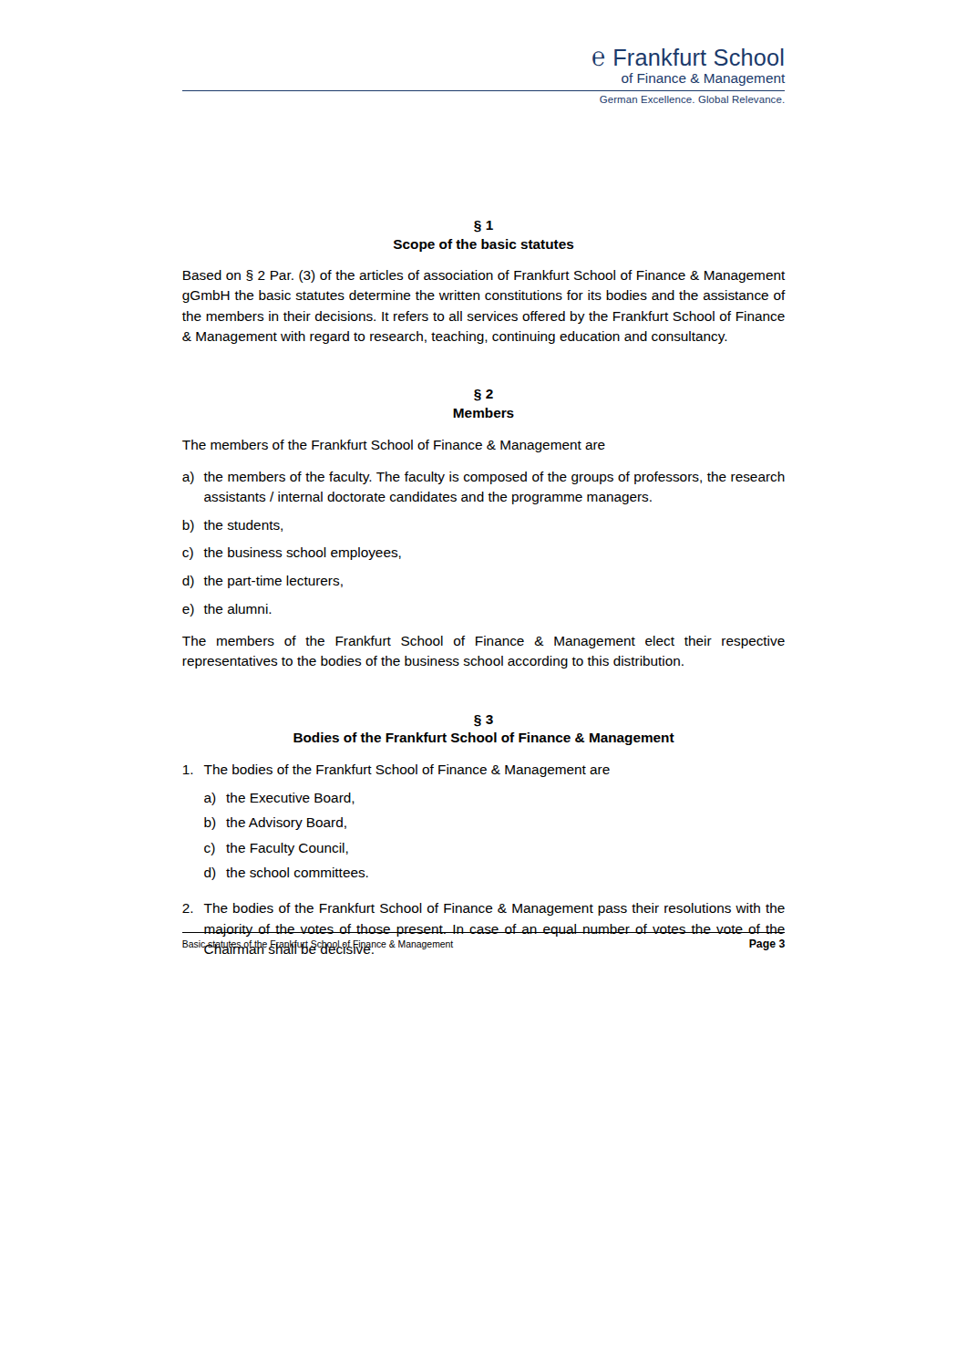℮Frankfurt School
of Finance & Management
German Excellence. Global Relevance.
§ 1 Scope of the basic statutes
Based on § 2 Par. (3) of the articles of association of Frankfurt School of Finance & Management gGmbH the basic statutes determine the written constitutions for its bodies and the assistance of the members in their decisions. It refers to all services offered by the Frankfurt School of Finance & Management with regard to research, teaching, continuing education and consultancy.
§ 2 Members
The members of the Frankfurt School of Finance & Management are
a) the members of the faculty. The faculty is composed of the groups of professors, the research assistants / internal doctorate candidates and the programme managers.
b) the students,
c) the business school employees,
d) the part-time lecturers,
e) the alumni.
The members of the Frankfurt School of Finance & Management elect their respective representatives to the bodies of the business school according to this distribution.
§ 3 Bodies of the Frankfurt School of Finance & Management
1. The bodies of the Frankfurt School of Finance & Management are
a) the Executive Board,
b) the Advisory Board,
c) the Faculty Council,
d) the school committees.
2. The bodies of the Frankfurt School of Finance & Management pass their resolutions with the majority of the votes of those present. In case of an equal number of votes the vote of the Chairman shall be decisive.
Basic statutes of the Frankfurt School of Finance & Management Page 3